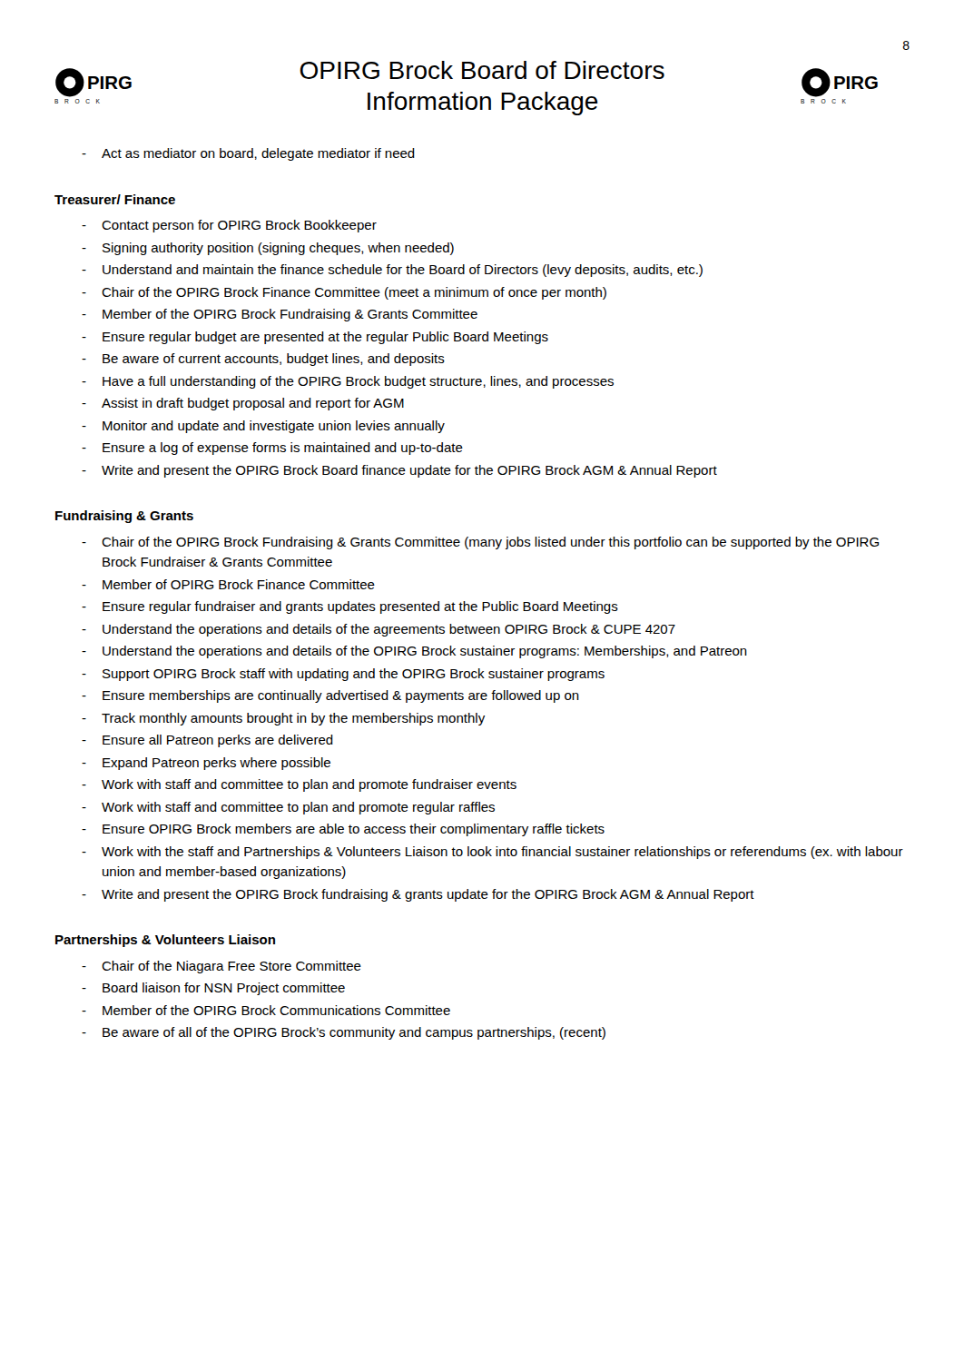8
PIRG B R O C K
OPIRG Brock Board of Directors
Information Package
PIRG B R O C K
Act as mediator on board, delegate mediator if need
Treasurer/ Finance
Contact person for OPIRG Brock Bookkeeper
Signing authority position (signing cheques, when needed)
Understand and maintain the finance schedule for the Board of Directors (levy deposits, audits, etc.)
Chair of the OPIRG Brock Finance Committee (meet a minimum of once per month)
Member of the OPIRG Brock Fundraising & Grants Committee
Ensure regular budget are presented at the regular Public Board Meetings
Be aware of current accounts, budget lines, and deposits
Have a full understanding of the OPIRG Brock budget structure, lines, and processes
Assist in draft budget proposal and report for AGM
Monitor and update and investigate union levies annually
Ensure a log of expense forms is maintained and up-to-date
Write and present the OPIRG Brock Board finance update for the OPIRG Brock AGM & Annual Report
Fundraising & Grants
Chair of the OPIRG Brock Fundraising & Grants Committee (many jobs listed under this portfolio can be supported by the OPIRG Brock Fundraiser & Grants Committee
Member of OPIRG Brock Finance Committee
Ensure regular fundraiser and grants updates presented at the Public Board Meetings
Understand the operations and details of the agreements between OPIRG Brock & CUPE 4207
Understand the operations and details of the OPIRG Brock sustainer programs: Memberships, and Patreon
Support OPIRG Brock staff with updating and the OPIRG Brock sustainer programs
Ensure memberships are continually advertised & payments are followed up on
Track monthly amounts brought in by the memberships monthly
Ensure all Patreon perks are delivered
Expand Patreon perks where possible
Work with staff and committee to plan and promote fundraiser events
Work with staff and committee to plan and promote regular raffles
Ensure OPIRG Brock members are able to access their complimentary raffle tickets
Work with the staff and Partnerships & Volunteers Liaison to look into financial sustainer relationships or referendums (ex. with labour union and member-based organizations)
Write and present the OPIRG Brock fundraising & grants update for the OPIRG Brock AGM & Annual Report
Partnerships & Volunteers Liaison
Chair of the Niagara Free Store Committee
Board liaison for NSN Project committee
Member of the OPIRG Brock Communications Committee
Be aware of all of the OPIRG Brock’s community and campus partnerships, (recent)